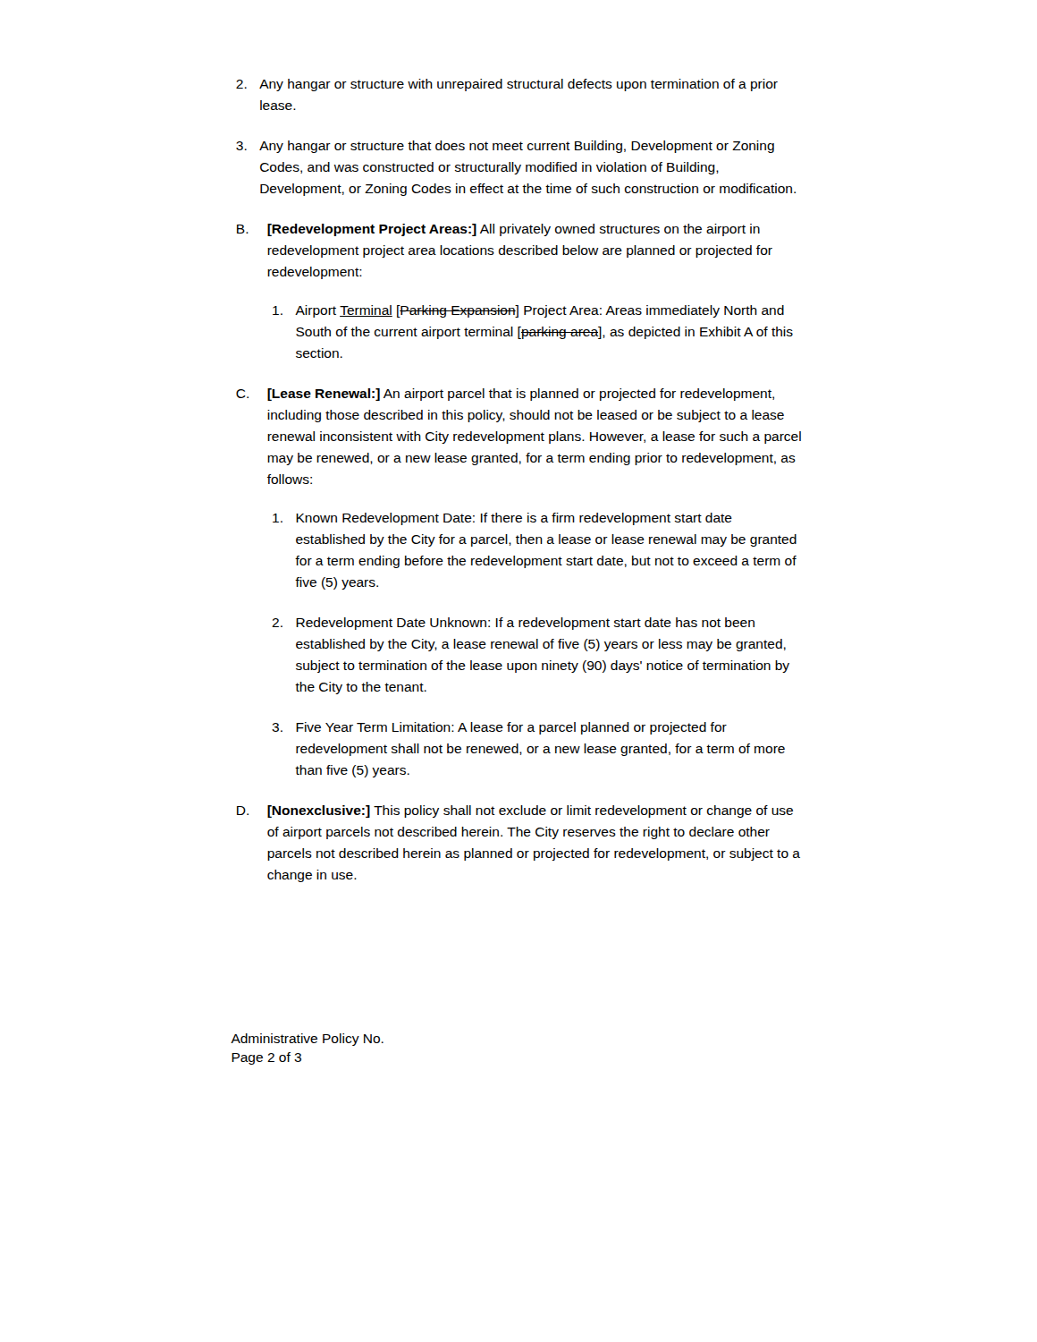2. Any hangar or structure with unrepaired structural defects upon termination of a prior lease.
3. Any hangar or structure that does not meet current Building, Development or Zoning Codes, and was constructed or structurally modified in violation of Building, Development, or Zoning Codes in effect at the time of such construction or modification.
B. [Redevelopment Project Areas:] All privately owned structures on the airport in redevelopment project area locations described below are planned or projected for redevelopment:
1. Airport Terminal [Parking Expansion] Project Area: Areas immediately North and South of the current airport terminal [parking area], as depicted in Exhibit A of this section.
C. [Lease Renewal:] An airport parcel that is planned or projected for redevelopment, including those described in this policy, should not be leased or be subject to a lease renewal inconsistent with City redevelopment plans. However, a lease for such a parcel may be renewed, or a new lease granted, for a term ending prior to redevelopment, as follows:
1. Known Redevelopment Date: If there is a firm redevelopment start date established by the City for a parcel, then a lease or lease renewal may be granted for a term ending before the redevelopment start date, but not to exceed a term of five (5) years.
2. Redevelopment Date Unknown: If a redevelopment start date has not been established by the City, a lease renewal of five (5) years or less may be granted, subject to termination of the lease upon ninety (90) days' notice of termination by the City to the tenant.
3. Five Year Term Limitation: A lease for a parcel planned or projected for redevelopment shall not be renewed, or a new lease granted, for a term of more than five (5) years.
D. [Nonexclusive:] This policy shall not exclude or limit redevelopment or change of use of airport parcels not described herein. The City reserves the right to declare other parcels not described herein as planned or projected for redevelopment, or subject to a change in use.
Administrative Policy No.
Page 2 of 3